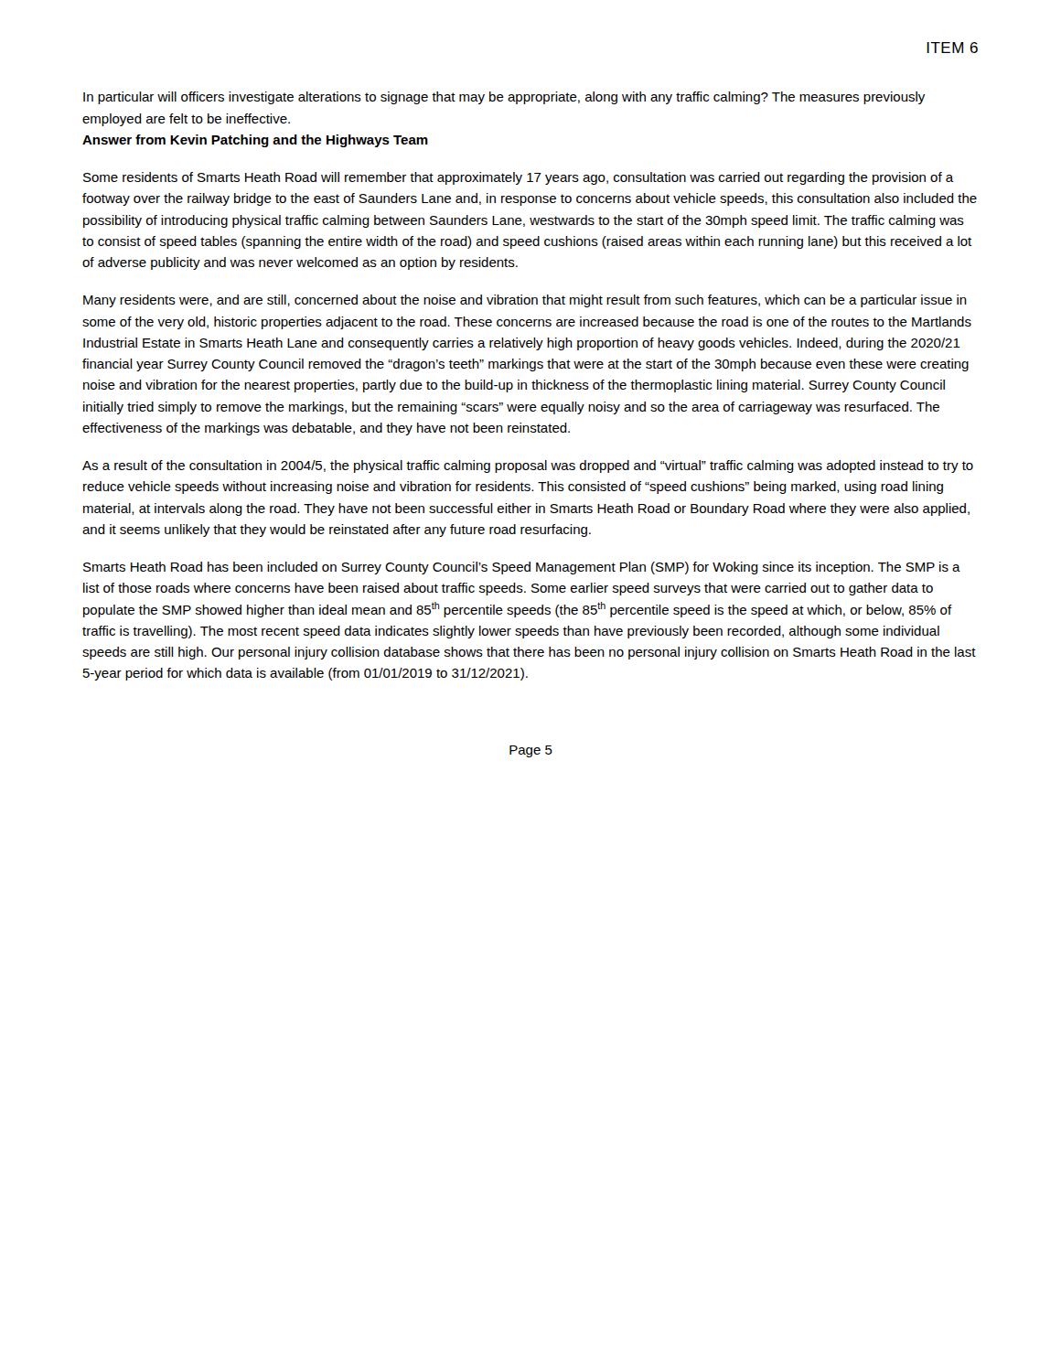ITEM 6
In particular will officers investigate alterations to signage that may be appropriate, along with any traffic calming? The measures previously employed are felt to be ineffective.
Answer from Kevin Patching and the Highways Team
Some residents of Smarts Heath Road will remember that approximately 17 years ago, consultation was carried out regarding the provision of a footway over the railway bridge to the east of Saunders Lane and, in response to concerns about vehicle speeds, this consultation also included the possibility of introducing physical traffic calming between Saunders Lane, westwards to the start of the 30mph speed limit. The traffic calming was to consist of speed tables (spanning the entire width of the road) and speed cushions (raised areas within each running lane) but this received a lot of adverse publicity and was never welcomed as an option by residents.
Many residents were, and are still, concerned about the noise and vibration that might result from such features, which can be a particular issue in some of the very old, historic properties adjacent to the road. These concerns are increased because the road is one of the routes to the Martlands Industrial Estate in Smarts Heath Lane and consequently carries a relatively high proportion of heavy goods vehicles. Indeed, during the 2020/21 financial year Surrey County Council removed the “dragon’s teeth” markings that were at the start of the 30mph because even these were creating noise and vibration for the nearest properties, partly due to the build-up in thickness of the thermoplastic lining material. Surrey County Council initially tried simply to remove the markings, but the remaining “scars” were equally noisy and so the area of carriageway was resurfaced. The effectiveness of the markings was debatable, and they have not been reinstated.
As a result of the consultation in 2004/5, the physical traffic calming proposal was dropped and “virtual” traffic calming was adopted instead to try to reduce vehicle speeds without increasing noise and vibration for residents. This consisted of “speed cushions” being marked, using road lining material, at intervals along the road. They have not been successful either in Smarts Heath Road or Boundary Road where they were also applied, and it seems unlikely that they would be reinstated after any future road resurfacing.
Smarts Heath Road has been included on Surrey County Council’s Speed Management Plan (SMP) for Woking since its inception. The SMP is a list of those roads where concerns have been raised about traffic speeds. Some earlier speed surveys that were carried out to gather data to populate the SMP showed higher than ideal mean and 85th percentile speeds (the 85th percentile speed is the speed at which, or below, 85% of traffic is travelling). The most recent speed data indicates slightly lower speeds than have previously been recorded, although some individual speeds are still high. Our personal injury collision database shows that there has been no personal injury collision on Smarts Heath Road in the last 5-year period for which data is available (from 01/01/2019 to 31/12/2021).
Page 5